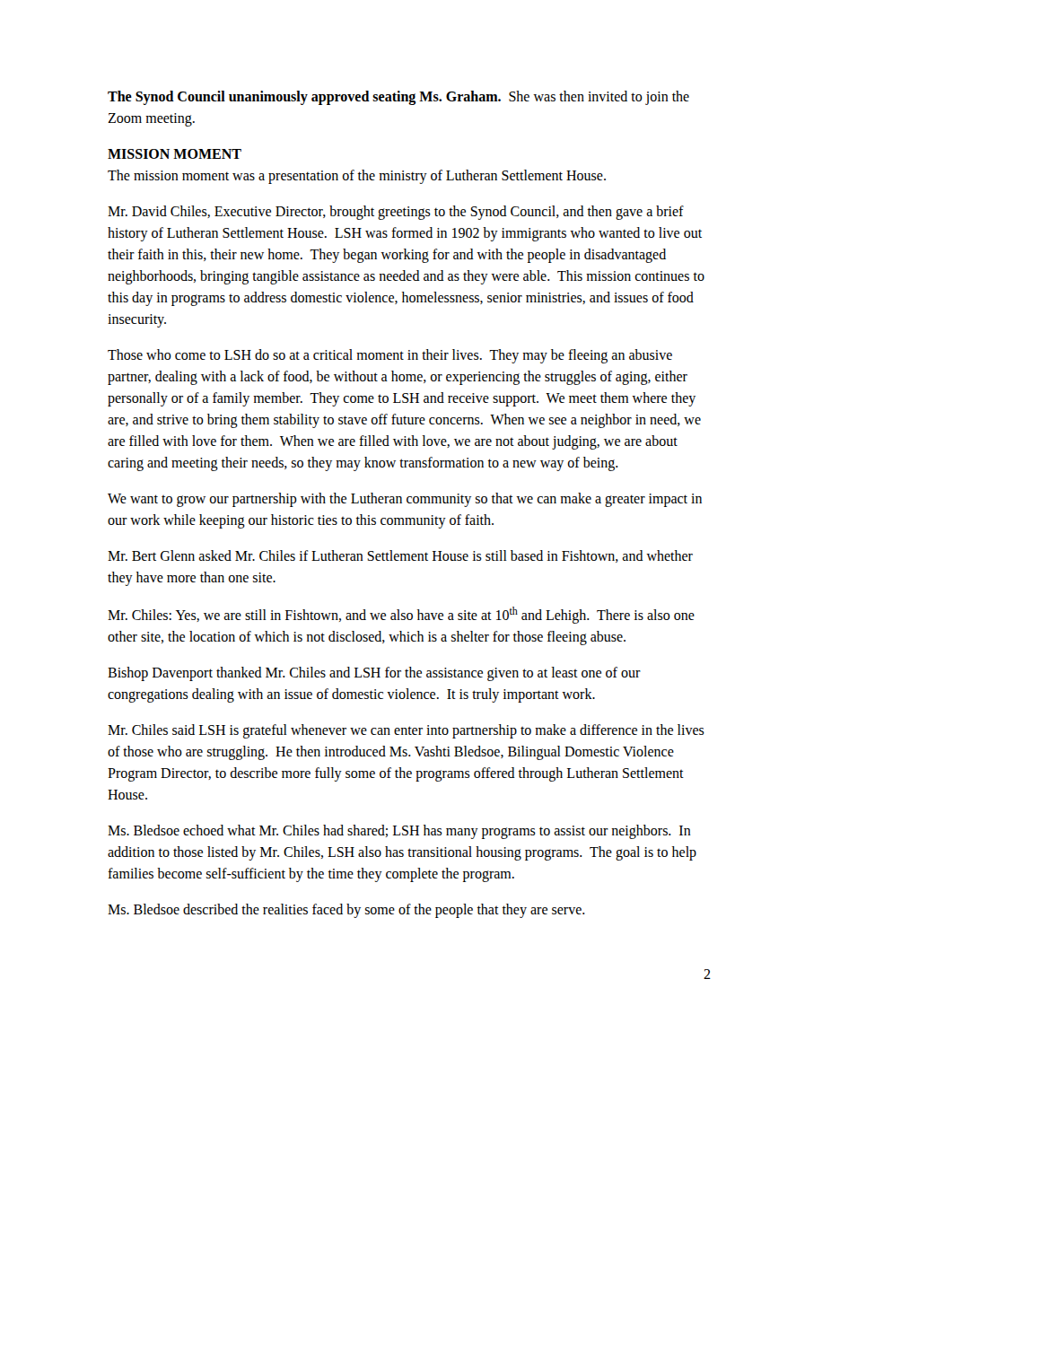The Synod Council unanimously approved seating Ms. Graham. She was then invited to join the Zoom meeting.
Mission Moment
The mission moment was a presentation of the ministry of Lutheran Settlement House.
Mr. David Chiles, Executive Director, brought greetings to the Synod Council, and then gave a brief history of Lutheran Settlement House. LSH was formed in 1902 by immigrants who wanted to live out their faith in this, their new home. They began working for and with the people in disadvantaged neighborhoods, bringing tangible assistance as needed and as they were able. This mission continues to this day in programs to address domestic violence, homelessness, senior ministries, and issues of food insecurity.
Those who come to LSH do so at a critical moment in their lives. They may be fleeing an abusive partner, dealing with a lack of food, be without a home, or experiencing the struggles of aging, either personally or of a family member. They come to LSH and receive support. We meet them where they are, and strive to bring them stability to stave off future concerns. When we see a neighbor in need, we are filled with love for them. When we are filled with love, we are not about judging, we are about caring and meeting their needs, so they may know transformation to a new way of being.
We want to grow our partnership with the Lutheran community so that we can make a greater impact in our work while keeping our historic ties to this community of faith.
Mr. Bert Glenn asked Mr. Chiles if Lutheran Settlement House is still based in Fishtown, and whether they have more than one site.
Mr. Chiles: Yes, we are still in Fishtown, and we also have a site at 10th and Lehigh. There is also one other site, the location of which is not disclosed, which is a shelter for those fleeing abuse.
Bishop Davenport thanked Mr. Chiles and LSH for the assistance given to at least one of our congregations dealing with an issue of domestic violence. It is truly important work.
Mr. Chiles said LSH is grateful whenever we can enter into partnership to make a difference in the lives of those who are struggling. He then introduced Ms. Vashti Bledsoe, Bilingual Domestic Violence Program Director, to describe more fully some of the programs offered through Lutheran Settlement House.
Ms. Bledsoe echoed what Mr. Chiles had shared; LSH has many programs to assist our neighbors. In addition to those listed by Mr. Chiles, LSH also has transitional housing programs. The goal is to help families become self-sufficient by the time they complete the program.
Ms. Bledsoe described the realities faced by some of the people that they are serve.
2